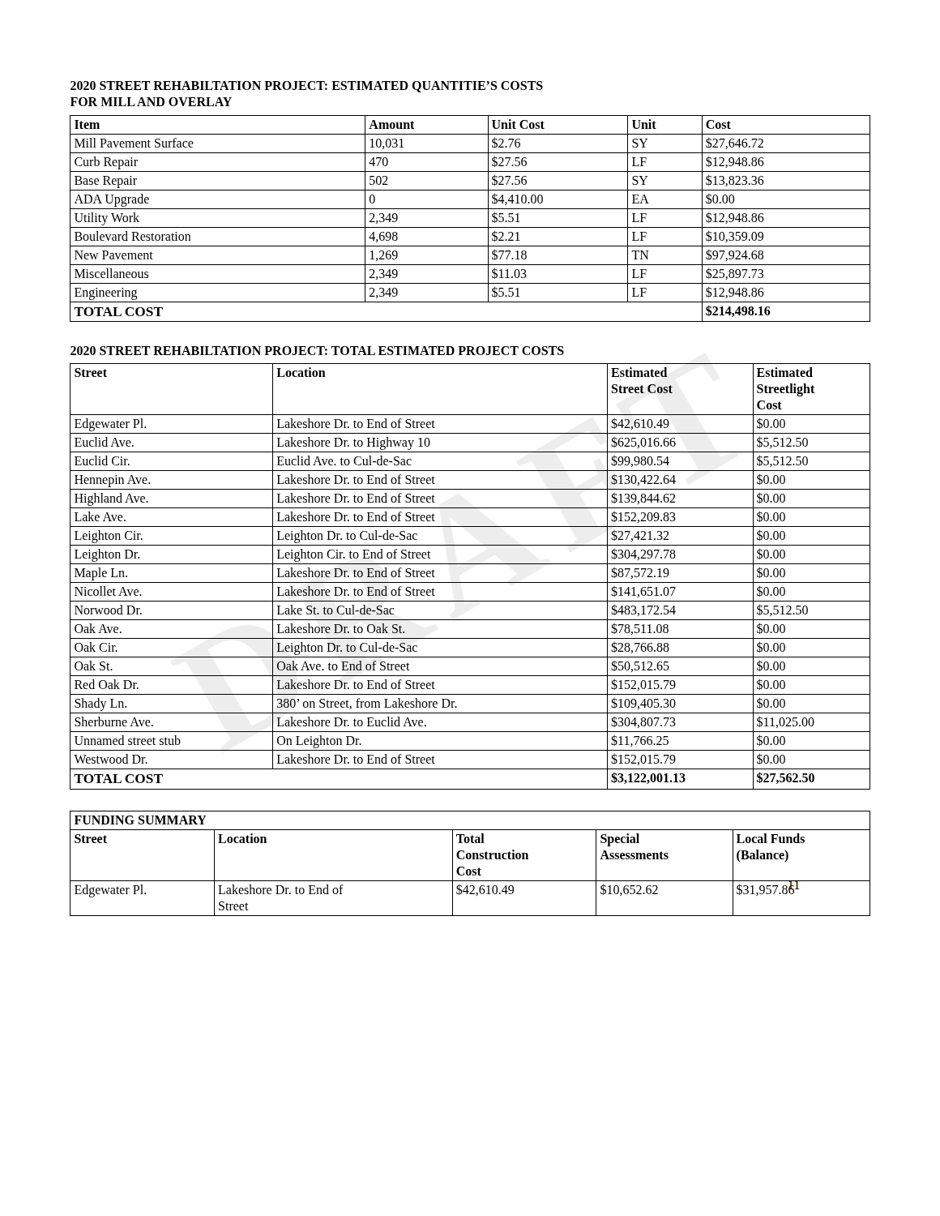DRAFT
2020 STREET REHABILTATION PROJECT: ESTIMATED QUANTITIE’S COSTS
FOR MILL AND OVERLAY
| Item | Amount | Unit Cost | Unit | Cost |
| --- | --- | --- | --- | --- |
| Mill Pavement Surface | 10,031 | $2.76 | SY | $27,646.72 |
| Curb Repair | 470 | $27.56 | LF | $12,948.86 |
| Base Repair | 502 | $27.56 | SY | $13,823.36 |
| ADA Upgrade | 0 | $4,410.00 | EA | $0.00 |
| Utility Work | 2,349 | $5.51 | LF | $12,948.86 |
| Boulevard Restoration | 4,698 | $2.21 | LF | $10,359.09 |
| New Pavement | 1,269 | $77.18 | TN | $97,924.68 |
| Miscellaneous | 2,349 | $11.03 | LF | $25,897.73 |
| Engineering | 2,349 | $5.51 | LF | $12,948.86 |
| TOTAL COST | $214,498.16 |
2020 STREET REHABILTATION PROJECT: TOTAL ESTIMATED PROJECT COSTS
| Street | Location | Estimated Street Cost | Estimated Streetlight Cost |
| --- | --- | --- | --- |
| Edgewater Pl. | Lakeshore Dr. to End of Street | $42,610.49 | $0.00 |
| Euclid Ave. | Lakeshore Dr. to Highway 10 | $625,016.66 | $5,512.50 |
| Euclid Cir. | Euclid Ave. to Cul-de-Sac | $99,980.54 | $5,512.50 |
| Hennepin Ave. | Lakeshore Dr. to End of Street | $130,422.64 | $0.00 |
| Highland Ave. | Lakeshore Dr. to End of Street | $139,844.62 | $0.00 |
| Lake Ave. | Lakeshore Dr. to End of Street | $152,209.83 | $0.00 |
| Leighton Cir. | Leighton Dr. to Cul-de-Sac | $27,421.32 | $0.00 |
| Leighton Dr. | Leighton Cir. to End of Street | $304,297.78 | $0.00 |
| Maple Ln. | Lakeshore Dr. to End of Street | $87,572.19 | $0.00 |
| Nicollet Ave. | Lakeshore Dr. to End of Street | $141,651.07 | $0.00 |
| Norwood Dr. | Lake St. to Cul-de-Sac | $483,172.54 | $5,512.50 |
| Oak Ave. | Lakeshore Dr. to Oak St. | $78,511.08 | $0.00 |
| Oak Cir. | Leighton Dr. to Cul-de-Sac | $28,766.88 | $0.00 |
| Oak St. | Oak Ave. to End of Street | $50,512.65 | $0.00 |
| Red Oak Dr. | Lakeshore Dr. to End of Street | $152,015.79 | $0.00 |
| Shady Ln. | 380’ on Street, from Lakeshore Dr. | $109,405.30 | $0.00 |
| Sherburne Ave. | Lakeshore Dr. to Euclid Ave. | $304,807.73 | $11,025.00 |
| Unnamed street stub | On Leighton Dr. | $11,766.25 | $0.00 |
| Westwood Dr. | Lakeshore Dr. to End of Street | $152,015.79 | $0.00 |
| TOTAL COST | $3,122,001.13 | $27,562.50 |
| FUNDING SUMMARY |
| --- |
| Street | Location | Total Construction Cost | Special Assessments | Local Funds (Balance) |
| Edgewater Pl. | Lakeshore Dr. to End of Street | $42,610.49 | $10,652.62 | $31,957.86 |
11